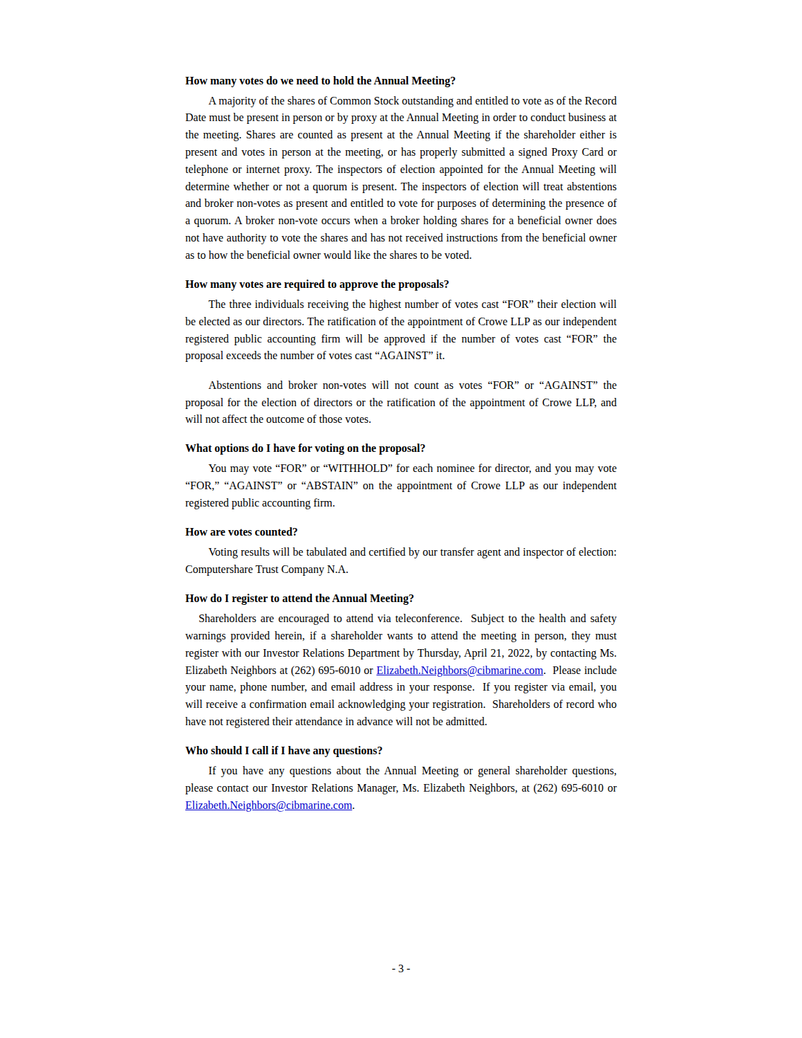How many votes do we need to hold the Annual Meeting?
A majority of the shares of Common Stock outstanding and entitled to vote as of the Record Date must be present in person or by proxy at the Annual Meeting in order to conduct business at the meeting. Shares are counted as present at the Annual Meeting if the shareholder either is present and votes in person at the meeting, or has properly submitted a signed Proxy Card or telephone or internet proxy. The inspectors of election appointed for the Annual Meeting will determine whether or not a quorum is present. The inspectors of election will treat abstentions and broker non-votes as present and entitled to vote for purposes of determining the presence of a quorum. A broker non-vote occurs when a broker holding shares for a beneficial owner does not have authority to vote the shares and has not received instructions from the beneficial owner as to how the beneficial owner would like the shares to be voted.
How many votes are required to approve the proposals?
The three individuals receiving the highest number of votes cast “FOR” their election will be elected as our directors. The ratification of the appointment of Crowe LLP as our independent registered public accounting firm will be approved if the number of votes cast “FOR” the proposal exceeds the number of votes cast “AGAINST” it.
Abstentions and broker non-votes will not count as votes “FOR” or “AGAINST” the proposal for the election of directors or the ratification of the appointment of Crowe LLP, and will not affect the outcome of those votes.
What options do I have for voting on the proposal?
You may vote “FOR” or “WITHHOLD” for each nominee for director, and you may vote “FOR,” “AGAINST” or “ABSTAIN” on the appointment of Crowe LLP as our independent registered public accounting firm.
How are votes counted?
Voting results will be tabulated and certified by our transfer agent and inspector of election: Computershare Trust Company N.A.
How do I register to attend the Annual Meeting?
Shareholders are encouraged to attend via teleconference. Subject to the health and safety warnings provided herein, if a shareholder wants to attend the meeting in person, they must register with our Investor Relations Department by Thursday, April 21, 2022, by contacting Ms. Elizabeth Neighbors at (262) 695-6010 or Elizabeth.Neighbors@cibmarine.com. Please include your name, phone number, and email address in your response. If you register via email, you will receive a confirmation email acknowledging your registration. Shareholders of record who have not registered their attendance in advance will not be admitted.
Who should I call if I have any questions?
If you have any questions about the Annual Meeting or general shareholder questions, please contact our Investor Relations Manager, Ms. Elizabeth Neighbors, at (262) 695-6010 or Elizabeth.Neighbors@cibmarine.com.
- 3 -